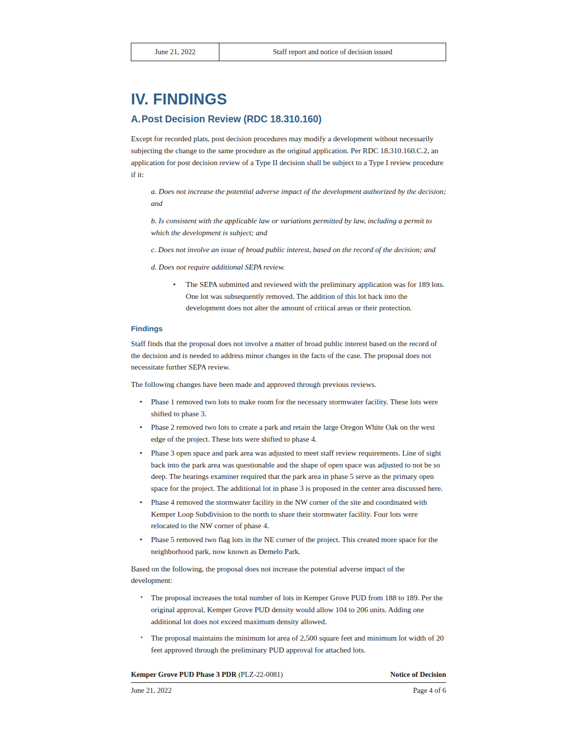| June 21, 2022 | Staff report and notice of decision issued |
IV. FINDINGS
A. Post Decision Review (RDC 18.310.160)
Except for recorded plats, post decision procedures may modify a development without necessarily subjecting the change to the same procedure as the original application. Per RDC 18.310.160.C.2, an application for post decision review of a Type II decision shall be subject to a Type I review procedure if it:
a. Does not increase the potential adverse impact of the development authorized by the decision; and
b. Is consistent with the applicable law or variations permitted by law, including a permit to which the development is subject; and
c. Does not involve an issue of broad public interest, based on the record of the decision; and
d. Does not require additional SEPA review.
The SEPA submitted and reviewed with the preliminary application was for 189 lots. One lot was subsequently removed. The addition of this lot back into the development does not alter the amount of critical areas or their protection.
Findings
Staff finds that the proposal does not involve a matter of broad public interest based on the record of the decision and is needed to address minor changes in the facts of the case. The proposal does not necessitate further SEPA review.
The following changes have been made and approved through previous reviews.
Phase 1 removed two lots to make room for the necessary stormwater facility. These lots were shifted to phase 3.
Phase 2 removed two lots to create a park and retain the large Oregon White Oak on the west edge of the project. These lots were shifted to phase 4.
Phase 3 open space and park area was adjusted to meet staff review requirements. Line of sight back into the park area was questionable and the shape of open space was adjusted to not be so deep. The hearings examiner required that the park area in phase 5 serve as the primary open space for the project. The additional lot in phase 3 is proposed in the center area discussed here.
Phase 4 removed the stormwater facility in the NW corner of the site and coordinated with Kemper Loop Subdivision to the north to share their stormwater facility. Four lots were relocated to the NW corner of phase 4.
Phase 5 removed two flag lots in the NE corner of the project. This created more space for the neighborhood park, now known as Demelo Park.
Based on the following, the proposal does not increase the potential adverse impact of the development:
The proposal increases the total number of lots in Kemper Grove PUD from 188 to 189. Per the original approval, Kemper Grove PUD density would allow 104 to 206 units. Adding one additional lot does not exceed maximum density allowed.
The proposal maintains the minimum lot area of 2,500 square feet and minimum lot width of 20 feet approved through the preliminary PUD approval for attached lots.
Kemper Grove PUD Phase 3 PDR (PLZ-22-0081)
Notice of Decision
June 21, 2022
Page 4 of 6